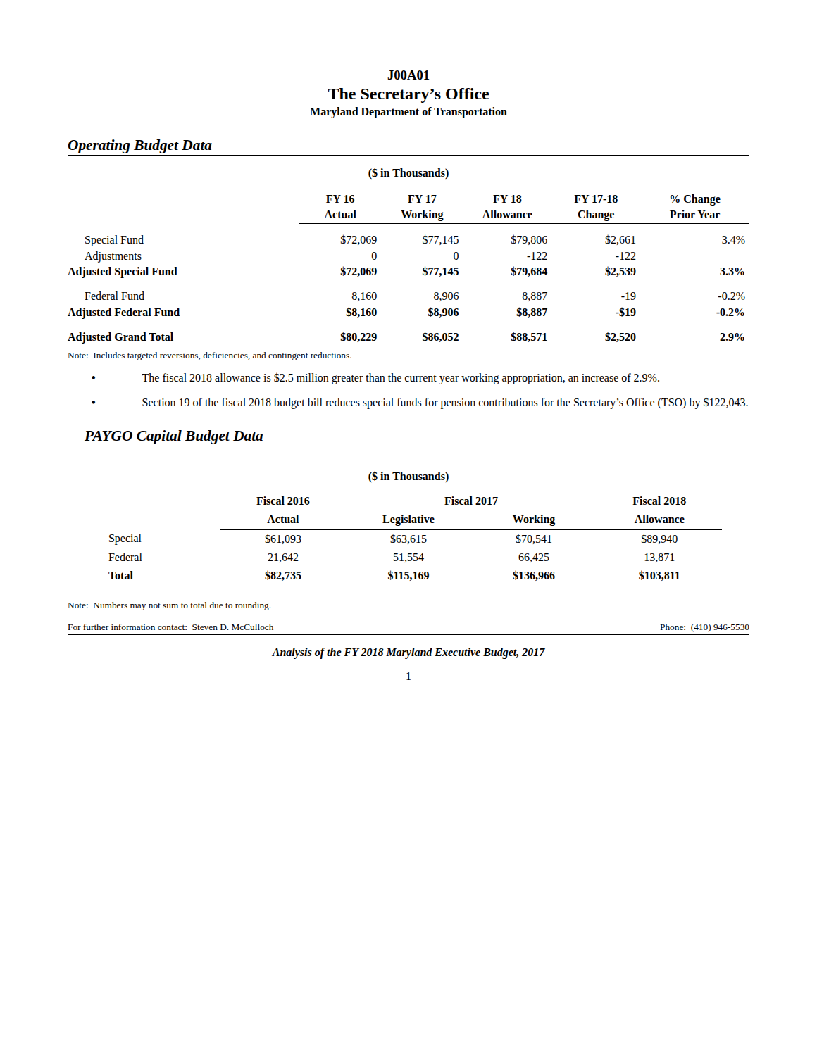J00A01
The Secretary’s Office
Maryland Department of Transportation
Operating Budget Data
($ in Thousands)
| | FY 16 | FY 17 | FY 18 | FY 17-18 | % Change |
| --- | --- | --- | --- | --- | --- |
| | Actual | Working | Allowance | Change | Prior Year |
| Special Fund | $72,069 | $77,145 | $79,806 | $2,661 | 3.4% |
| Adjustments | 0 | 0 | -122 | -122 | |
| Adjusted Special Fund | $72,069 | $77,145 | $79,684 | $2,539 | 3.3% |
| Federal Fund | 8,160 | 8,906 | 8,887 | -19 | -0.2% |
| Adjusted Federal Fund | $8,160 | $8,906 | $8,887 | -$19 | -0.2% |
| Adjusted Grand Total | $80,229 | $86,052 | $88,571 | $2,520 | 2.9% |
Note: Includes targeted reversions, deficiencies, and contingent reductions.
The fiscal 2018 allowance is $2.5 million greater than the current year working appropriation, an increase of 2.9%.
Section 19 of the fiscal 2018 budget bill reduces special funds for pension contributions for the Secretary’s Office (TSO) by $122,043.
PAYGO Capital Budget Data
($ in Thousands)
| | Fiscal 2016 | Fiscal 2017 | Fiscal 2018 |
| --- | --- | --- | --- |
| | Actual | Legislative | Working | Allowance |
| Special | $61,093 | $63,615 | $70,541 | $89,940 |
| Federal | 21,642 | 51,554 | 66,425 | 13,871 |
| Total | $82,735 | $115,169 | $136,966 | $103,811 |
Note: Numbers may not sum to total due to rounding.
For further information contact: Steven D. McCulloch Phone: (410) 946-5530
Analysis of the FY 2018 Maryland Executive Budget, 2017
1